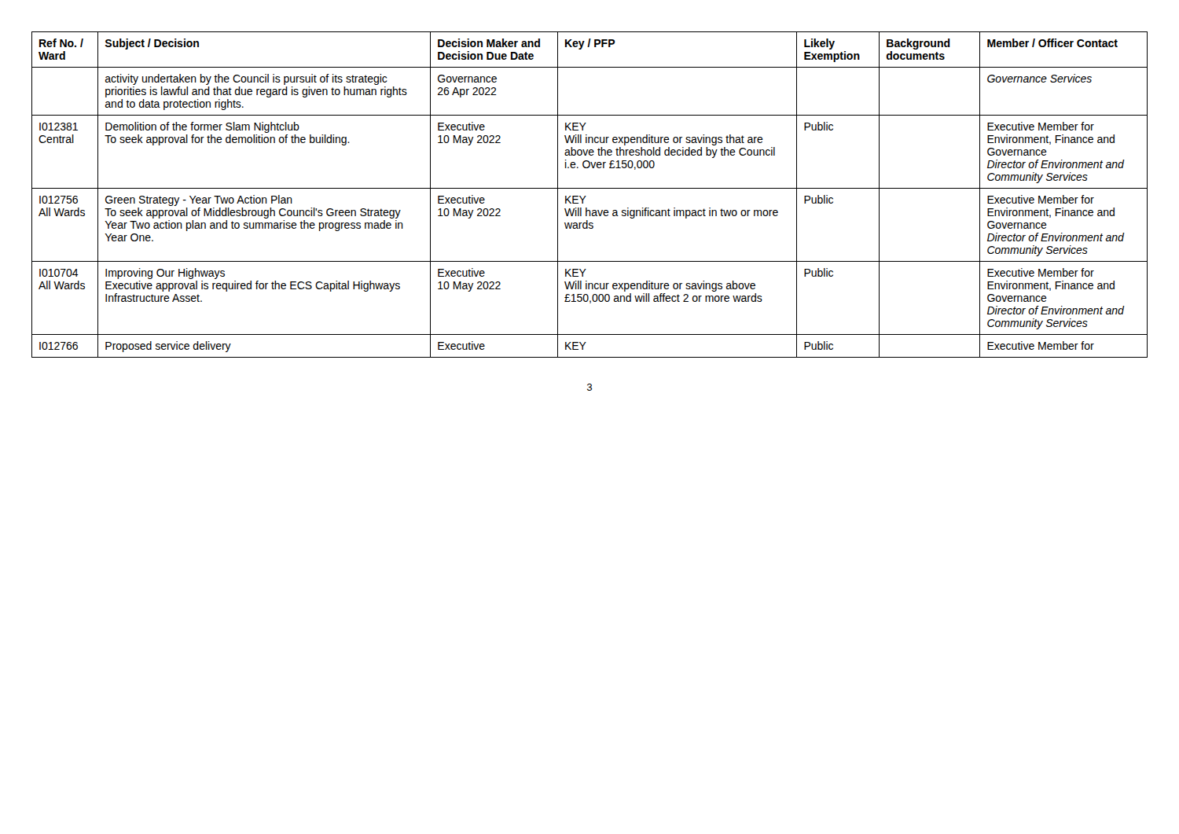| Ref No. / Ward | Subject / Decision | Decision Maker and Decision Due Date | Key / PFP | Likely Exemption | Background documents | Member / Officer Contact |
| --- | --- | --- | --- | --- | --- | --- |
| | activity undertaken by the Council is pursuit of its strategic priorities is lawful and that due regard is given to human rights and to data protection rights. | Governance 26 Apr 2022 | | | | Governance Services |
| I012381 Central | Demolition of the former Slam Nightclub To seek approval for the demolition of the building. | Executive 10 May 2022 | KEY Will incur expenditure or savings that are above the threshold decided by the Council i.e. Over £150,000 | Public | | Executive Member for Environment, Finance and Governance Director of Environment and Community Services |
| I012756 All Wards | Green Strategy - Year Two Action Plan To seek approval of Middlesbrough Council's Green Strategy Year Two action plan and to summarise the progress made in Year One. | Executive 10 May 2022 | KEY Will have a significant impact in two or more wards | Public | | Executive Member for Environment, Finance and Governance Director of Environment and Community Services |
| I010704 All Wards | Improving Our Highways Executive approval is required for the ECS Capital Highways Infrastructure Asset. | Executive 10 May 2022 | KEY Will incur expenditure or savings above £150,000 and will affect 2 or more wards | Public | | Executive Member for Environment, Finance and Governance Director of Environment and Community Services |
| I012766 | Proposed service delivery | Executive | KEY | Public | | Executive Member for |
3